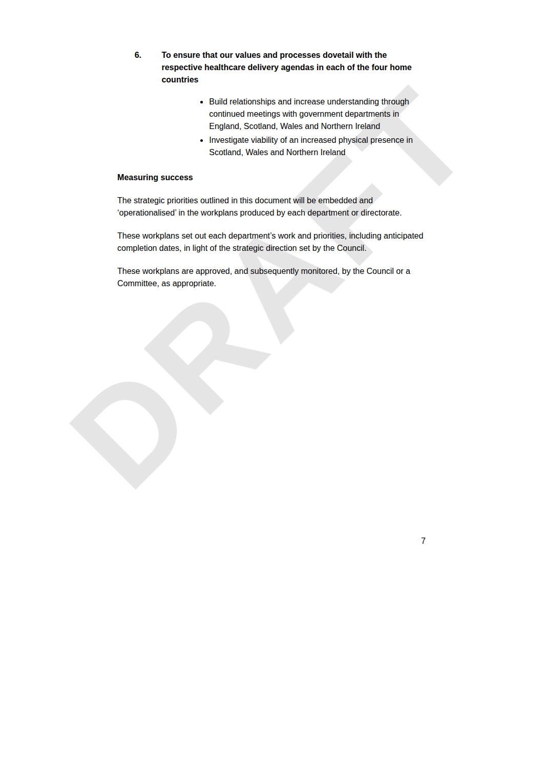DRAFT
6. To ensure that our values and processes dovetail with the respective healthcare delivery agendas in each of the four home countries
Build relationships and increase understanding through continued meetings with government departments in England, Scotland, Wales and Northern Ireland
Investigate viability of an increased physical presence in Scotland, Wales and Northern Ireland
Measuring success
The strategic priorities outlined in this document will be embedded and ‘operationalised’ in the workplans produced by each department or directorate.
These workplans set out each department’s work and priorities, including anticipated completion dates, in light of the strategic direction set by the Council.
These workplans are approved, and subsequently monitored, by the Council or a Committee, as appropriate.
7